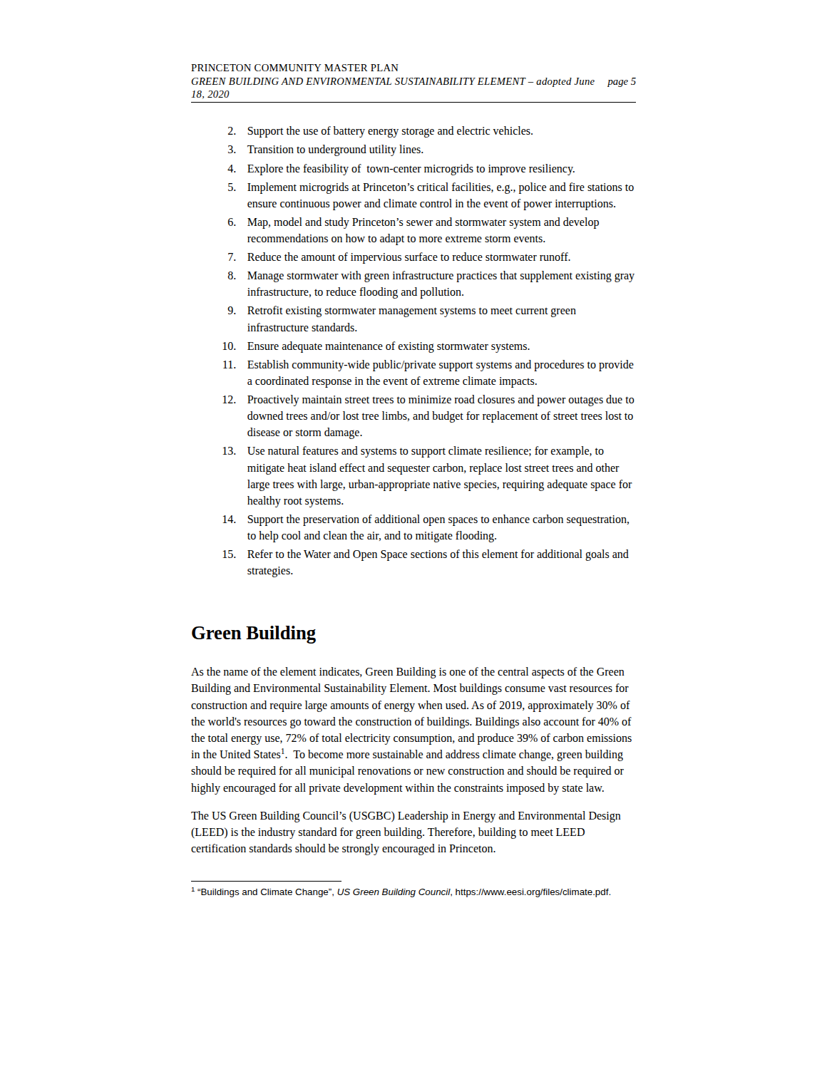Princeton Community Master Plan
Green Building and Environmental Sustainability Element – adopted June 18, 2020 page 5
Support the use of battery energy storage and electric vehicles.
Transition to underground utility lines.
Explore the feasibility of town-center microgrids to improve resiliency.
Implement microgrids at Princeton’s critical facilities, e.g., police and fire stations to ensure continuous power and climate control in the event of power interruptions.
Map, model and study Princeton’s sewer and stormwater system and develop recommendations on how to adapt to more extreme storm events.
Reduce the amount of impervious surface to reduce stormwater runoff.
Manage stormwater with green infrastructure practices that supplement existing gray infrastructure, to reduce flooding and pollution.
Retrofit existing stormwater management systems to meet current green infrastructure standards.
Ensure adequate maintenance of existing stormwater systems.
Establish community-wide public/private support systems and procedures to provide a coordinated response in the event of extreme climate impacts.
Proactively maintain street trees to minimize road closures and power outages due to downed trees and/or lost tree limbs, and budget for replacement of street trees lost to disease or storm damage.
Use natural features and systems to support climate resilience; for example, to mitigate heat island effect and sequester carbon, replace lost street trees and other large trees with large, urban-appropriate native species, requiring adequate space for healthy root systems.
Support the preservation of additional open spaces to enhance carbon sequestration, to help cool and clean the air, and to mitigate flooding.
Refer to the Water and Open Space sections of this element for additional goals and strategies.
Green Building
As the name of the element indicates, Green Building is one of the central aspects of the Green Building and Environmental Sustainability Element. Most buildings consume vast resources for construction and require large amounts of energy when used. As of 2019, approximately 30% of the world's resources go toward the construction of buildings. Buildings also account for 40% of the total energy use, 72% of total electricity consumption, and produce 39% of carbon emissions in the United States1. To become more sustainable and address climate change, green building should be required for all municipal renovations or new construction and should be required or highly encouraged for all private development within the constraints imposed by state law.
The US Green Building Council’s (USGBC) Leadership in Energy and Environmental Design (LEED) is the industry standard for green building. Therefore, building to meet LEED certification standards should be strongly encouraged in Princeton.
1 “Buildings and Climate Change”, US Green Building Council, https://www.eesi.org/files/climate.pdf.